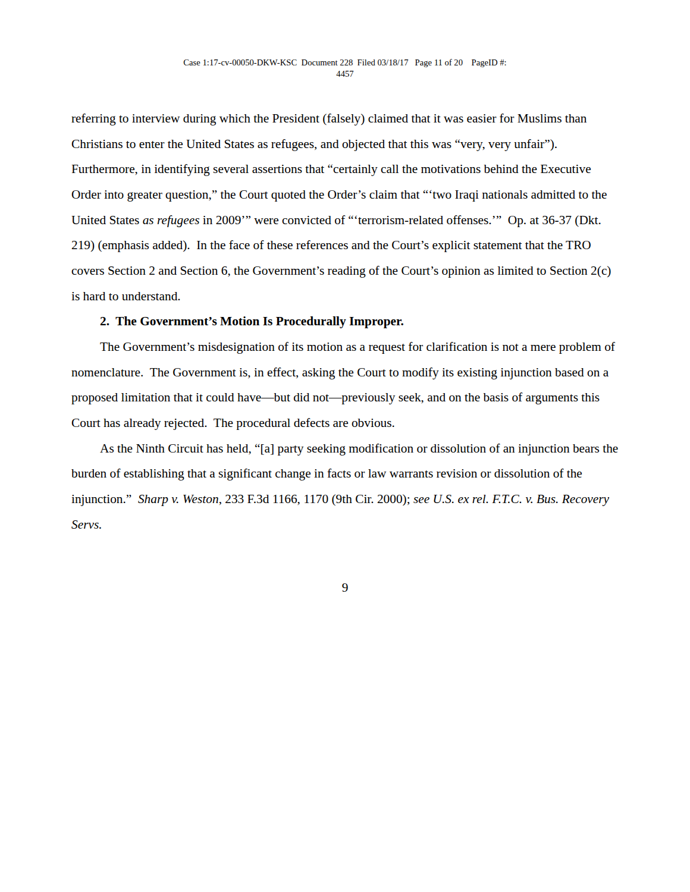Case 1:17-cv-00050-DKW-KSC Document 228 Filed 03/18/17 Page 11 of 20 PageID #: 4457
referring to interview during which the President (falsely) claimed that it was easier for Muslims than Christians to enter the United States as refugees, and objected that this was “very, very unfair”). Furthermore, in identifying several assertions that “certainly call the motivations behind the Executive Order into greater question,” the Court quoted the Order’s claim that “‘two Iraqi nationals admitted to the United States as refugees in 2009’” were convicted of “‘terrorism-related offenses.’” Op. at 36-37 (Dkt. 219) (emphasis added). In the face of these references and the Court’s explicit statement that the TRO covers Section 2 and Section 6, the Government’s reading of the Court’s opinion as limited to Section 2(c) is hard to understand.
2. The Government’s Motion Is Procedurally Improper.
The Government’s misdesignation of its motion as a request for clarification is not a mere problem of nomenclature. The Government is, in effect, asking the Court to modify its existing injunction based on a proposed limitation that it could have—but did not—previously seek, and on the basis of arguments this Court has already rejected. The procedural defects are obvious.
As the Ninth Circuit has held, “[a] party seeking modification or dissolution of an injunction bears the burden of establishing that a significant change in facts or law warrants revision or dissolution of the injunction.” Sharp v. Weston, 233 F.3d 1166, 1170 (9th Cir. 2000); see U.S. ex rel. F.T.C. v. Bus. Recovery Servs.
9